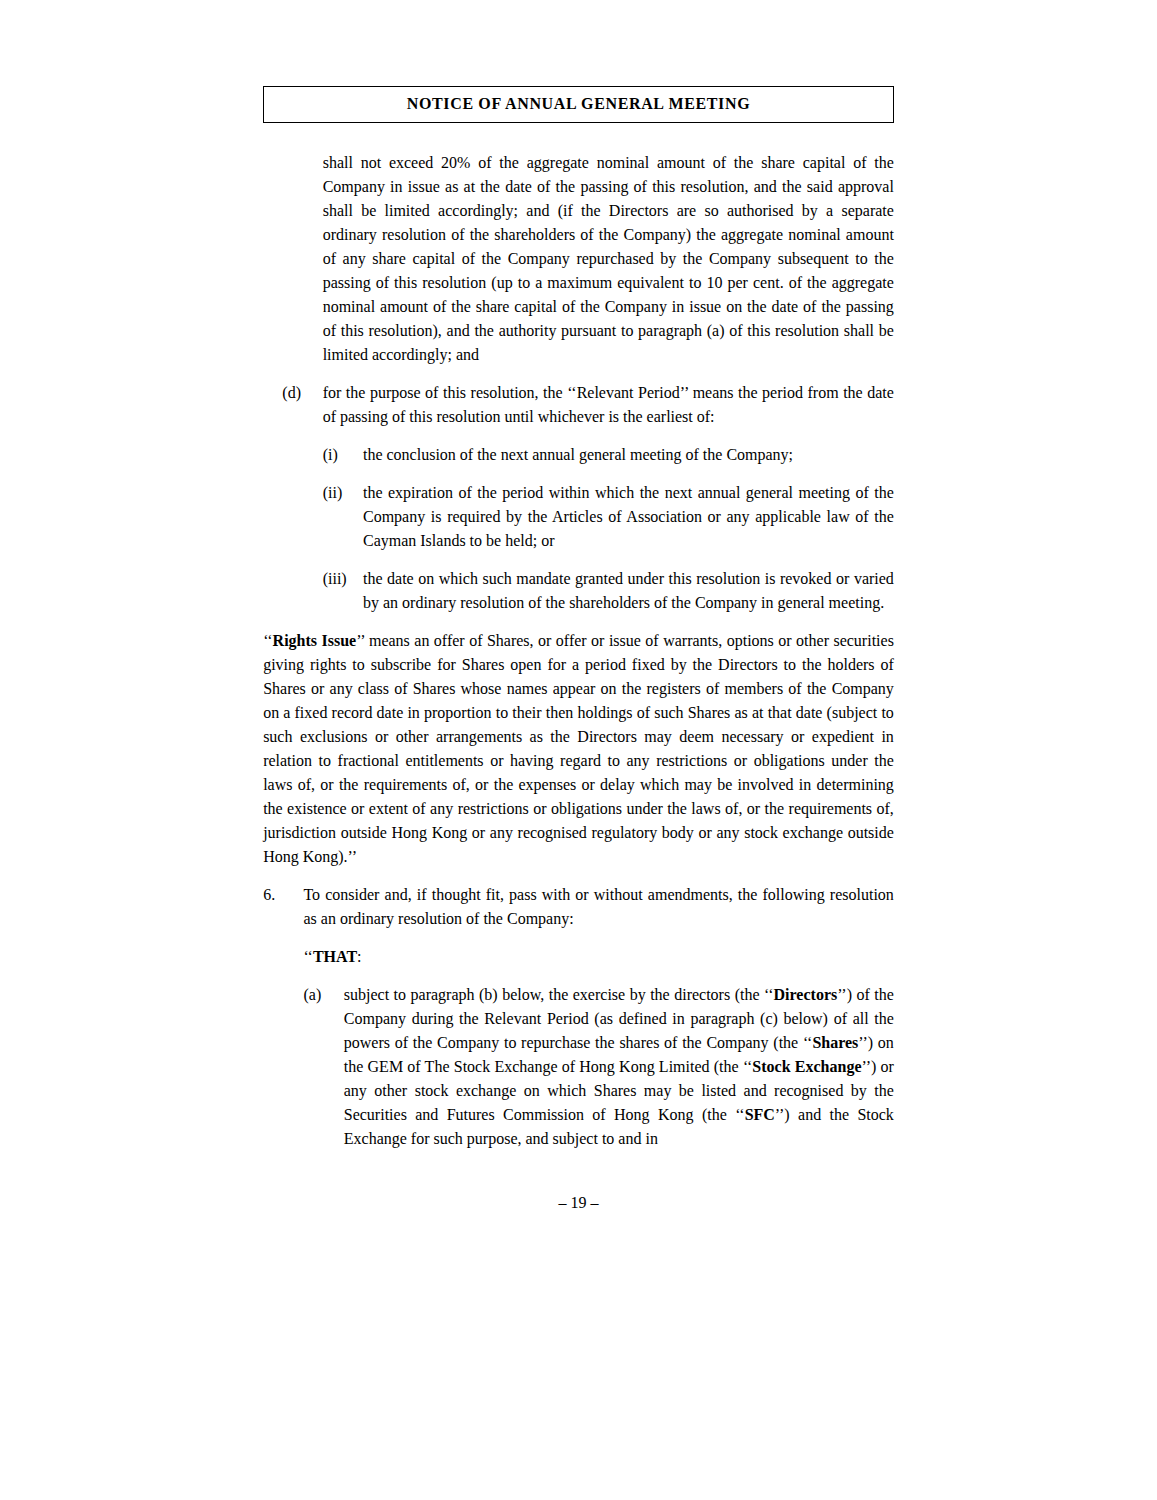NOTICE OF ANNUAL GENERAL MEETING
shall not exceed 20% of the aggregate nominal amount of the share capital of the Company in issue as at the date of the passing of this resolution, and the said approval shall be limited accordingly; and (if the Directors are so authorised by a separate ordinary resolution of the shareholders of the Company) the aggregate nominal amount of any share capital of the Company repurchased by the Company subsequent to the passing of this resolution (up to a maximum equivalent to 10 per cent. of the aggregate nominal amount of the share capital of the Company in issue on the date of the passing of this resolution), and the authority pursuant to paragraph (a) of this resolution shall be limited accordingly; and
(d)
for the purpose of this resolution, the ‘‘Relevant Period’’ means the period from the date of passing of this resolution until whichever is the earliest of:
(i)
the conclusion of the next annual general meeting of the Company;
(ii)
the expiration of the period within which the next annual general meeting of the Company is required by the Articles of Association or any applicable law of the Cayman Islands to be held; or
(iii)
the date on which such mandate granted under this resolution is revoked or varied by an ordinary resolution of the shareholders of the Company in general meeting.
‘‘Rights Issue’’ means an offer of Shares, or offer or issue of warrants, options or other securities giving rights to subscribe for Shares open for a period fixed by the Directors to the holders of Shares or any class of Shares whose names appear on the registers of members of the Company on a fixed record date in proportion to their then holdings of such Shares as at that date (subject to such exclusions or other arrangements as the Directors may deem necessary or expedient in relation to fractional entitlements or having regard to any restrictions or obligations under the laws of, or the requirements of, or the expenses or delay which may be involved in determining the existence or extent of any restrictions or obligations under the laws of, or the requirements of, jurisdiction outside Hong Kong or any recognised regulatory body or any stock exchange outside Hong Kong).’’
6.
To consider and, if thought fit, pass with or without amendments, the following resolution as an ordinary resolution of the Company:
‘‘THAT:
(a)
subject to paragraph (b) below, the exercise by the directors (the ‘‘Directors’’) of the Company during the Relevant Period (as defined in paragraph (c) below) of all the powers of the Company to repurchase the shares of the Company (the ‘‘Shares’’) on the GEM of The Stock Exchange of Hong Kong Limited (the ‘‘Stock Exchange’’) or any other stock exchange on which Shares may be listed and recognised by the Securities and Futures Commission of Hong Kong (the ‘‘SFC’’) and the Stock Exchange for such purpose, and subject to and in
– 19 –